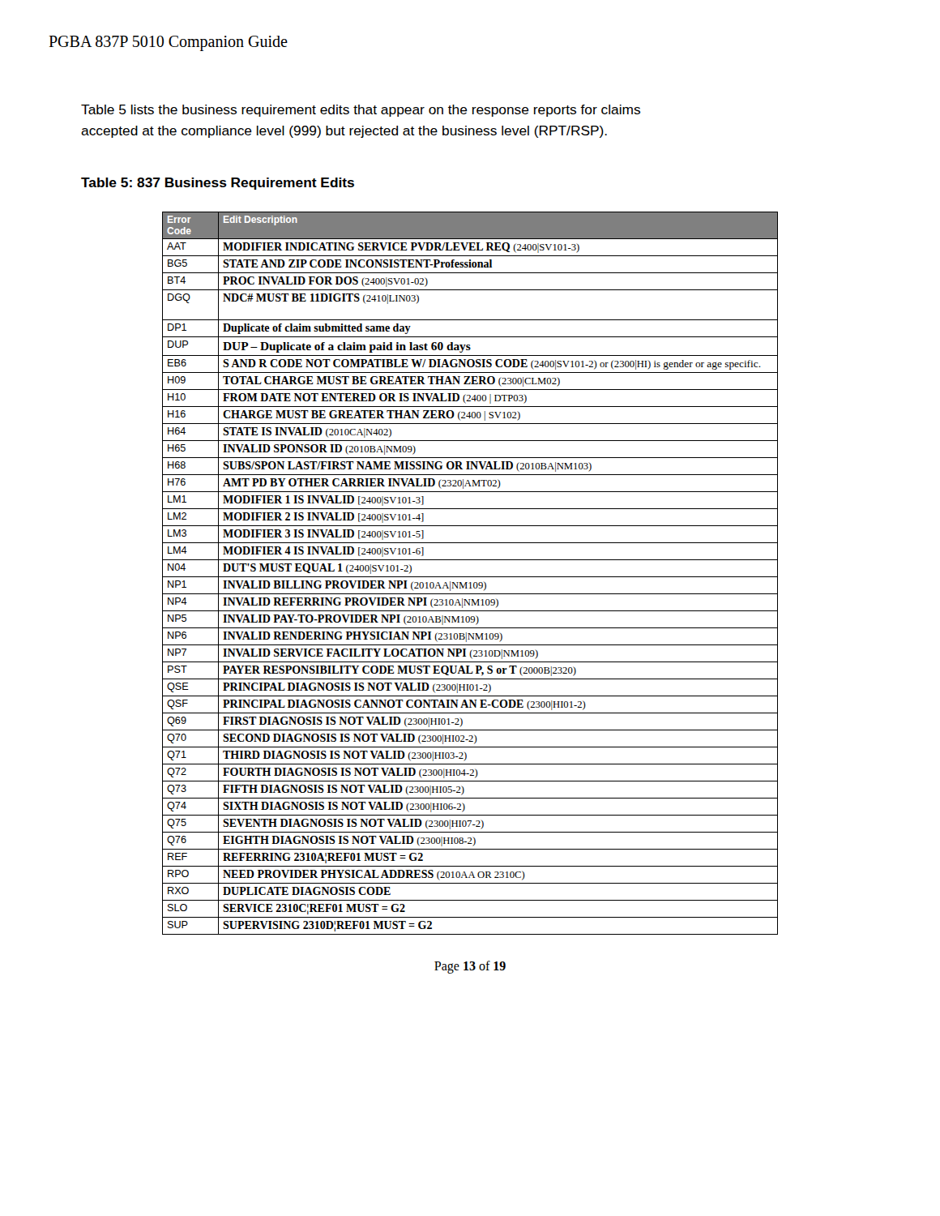PGBA 837P 5010 Companion Guide
Table 5 lists the business requirement edits that appear on the response reports for claims accepted at the compliance level (999) but rejected at the business level (RPT/RSP).
Table 5: 837 Business Requirement Edits
| Error Code | Edit Description |
| --- | --- |
| AAT | MODIFIER INDICATING SERVICE PVDR/LEVEL REQ (2400/SV101-3) |
| BG5 | STATE AND ZIP CODE INCONSISTENT-Professional |
| BT4 | PROC INVALID FOR DOS (2400/SV01-02) |
| DGQ | NDC# MUST BE 11DIGITS (2410/LIN03) |
| DP1 | Duplicate of claim submitted same day |
| DUP | DUP – Duplicate of a claim paid in last 60 days |
| EB6 | S AND R CODE NOT COMPATIBLE W/ DIAGNOSIS CODE (2400/SV101-2) or (2300/HI) is gender or age specific. |
| H09 | TOTAL CHARGE MUST BE GREATER THAN ZERO (2300/CLM02) |
| H10 | FROM DATE NOT ENTERED OR IS INVALID (2400 / DTP03) |
| H16 | CHARGE MUST BE GREATER THAN ZERO (2400 / SV102) |
| H64 | STATE IS INVALID (2010CA/N402) |
| H65 | INVALID SPONSOR ID (2010BA/NM09) |
| H68 | SUBS/SPON LAST/FIRST NAME MISSING OR INVALID (2010BA/NM103) |
| H76 | AMT PD BY OTHER CARRIER INVALID (2320/AMT02) |
| LM1 | MODIFIER 1 IS INVALID [2400/SV101-3] |
| LM2 | MODIFIER 2 IS INVALID [2400/SV101-4] |
| LM3 | MODIFIER 3 IS INVALID [2400/SV101-5] |
| LM4 | MODIFIER 4 IS INVALID [2400/SV101-6] |
| N04 | DUT'S MUST EQUAL 1 (2400/SV101-2) |
| NP1 | INVALID BILLING PROVIDER NPI (2010AA/NM109) |
| NP4 | INVALID REFERRING PROVIDER NPI (2310A/NM109) |
| NP5 | INVALID PAY-TO-PROVIDER NPI (2010AB/NM109) |
| NP6 | INVALID RENDERING PHYSICIAN NPI (2310B/NM109) |
| NP7 | INVALID SERVICE FACILITY LOCATION NPI (2310D/NM109) |
| PST | PAYER RESPONSIBILITY CODE MUST EQUAL P, S or T (2000B/2320) |
| QSE | PRINCIPAL DIAGNOSIS IS NOT VALID (2300/HI01-2) |
| QSF | PRINCIPAL DIAGNOSIS CANNOT CONTAIN AN E-CODE (2300/HI01-2) |
| Q69 | FIRST DIAGNOSIS IS NOT VALID (2300/HI01-2) |
| Q70 | SECOND DIAGNOSIS IS NOT VALID (2300/HI02-2) |
| Q71 | THIRD DIAGNOSIS IS NOT VALID (2300/HI03-2) |
| Q72 | FOURTH DIAGNOSIS IS NOT VALID (2300/HI04-2) |
| Q73 | FIFTH DIAGNOSIS IS NOT VALID (2300/HI05-2) |
| Q74 | SIXTH DIAGNOSIS IS NOT VALID (2300/HI06-2) |
| Q75 | SEVENTH DIAGNOSIS IS NOT VALID (2300/HI07-2) |
| Q76 | EIGHTH DIAGNOSIS IS NOT VALID (2300/HI08-2) |
| REF | REFERRING 2310A¦REF01 MUST = G2 |
| RPO | NEED PROVIDER PHYSICAL ADDRESS (2010AA OR 2310C) |
| RXO | DUPLICATE DIAGNOSIS CODE |
| SLO | SERVICE 2310C¦REF01 MUST = G2 |
| SUP | SUPERVISING 2310D¦REF01 MUST = G2 |
Page 13 of 19